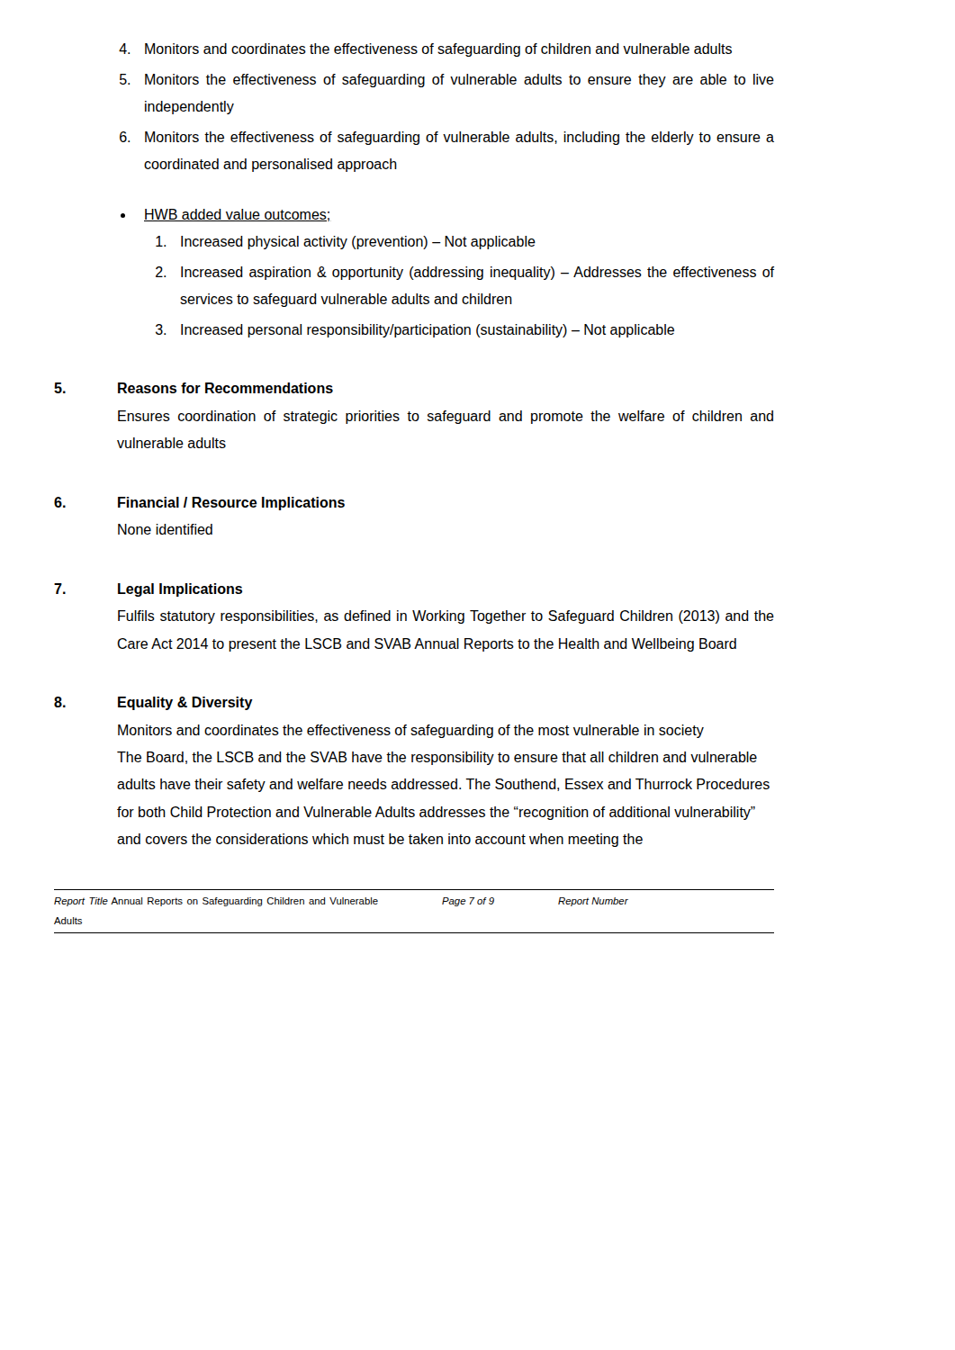Monitors and coordinates the effectiveness of safeguarding of children and vulnerable adults
Monitors the effectiveness of safeguarding of vulnerable adults to ensure they are able to live independently
Monitors the effectiveness of safeguarding of vulnerable adults, including the elderly to ensure a coordinated and personalised approach
HWB added value outcomes;
Increased physical activity (prevention) – Not applicable
Increased aspiration & opportunity (addressing inequality) – Addresses the effectiveness of services to safeguard vulnerable adults and children
Increased personal responsibility/participation (sustainability) – Not applicable
5.
Reasons for Recommendations
Ensures coordination of strategic priorities to safeguard and promote the welfare of children and vulnerable adults
6.
Financial / Resource Implications
None identified
7.
Legal Implications
Fulfils statutory responsibilities, as defined in Working Together to Safeguard Children (2013) and the Care Act 2014 to present the LSCB and SVAB Annual Reports to the Health and Wellbeing Board
8.
Equality & Diversity
Monitors and coordinates the effectiveness of safeguarding of the most vulnerable in society
The Board, the LSCB and the SVAB have the responsibility to ensure that all children and vulnerable adults have their safety and welfare needs addressed. The Southend, Essex and Thurrock Procedures for both Child Protection and Vulnerable Adults addresses the “recognition of additional vulnerability” and covers the considerations which must be taken into account when meeting the
Report Title Annual Reports on Safeguarding Children and Vulnerable Adults
Page 7 of 9
Report Number